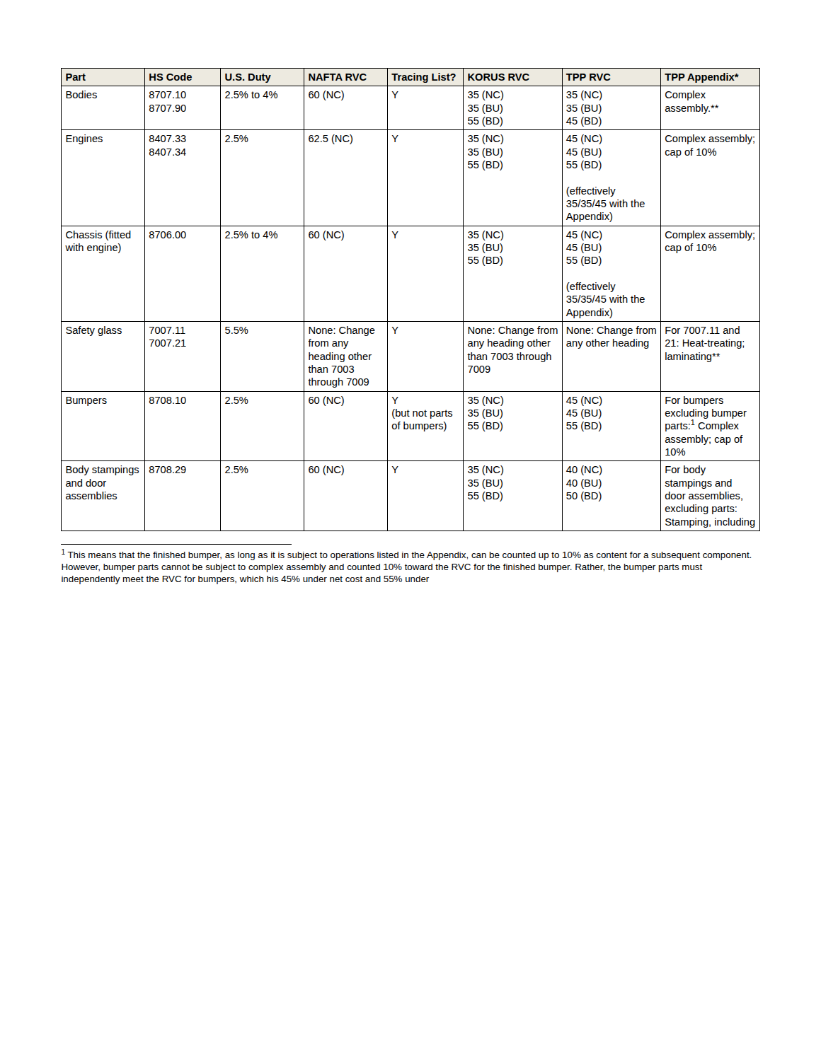| Part | HS Code | U.S. Duty | NAFTA RVC | Tracing List? | KORUS RVC | TPP RVC | TPP Appendix* |
| --- | --- | --- | --- | --- | --- | --- | --- |
| Bodies | 8707.10 8707.90 | 2.5% to 4% | 60 (NC) | Y | 35 (NC) 35 (BU) 55 (BD) | 35 (NC) 35 (BU) 45 (BD) | Complex assembly.** |
| Engines | 8407.33 8407.34 | 2.5% | 62.5 (NC) | Y | 35 (NC) 35 (BU) 55 (BD) | 45 (NC) 45 (BU) 55 (BD) (effectively 35/35/45 with the Appendix) | Complex assembly; cap of 10% |
| Chassis (fitted with engine) | 8706.00 | 2.5% to 4% | 60 (NC) | Y | 35 (NC) 35 (BU) 55 (BD) | 45 (NC) 45 (BU) 55 (BD) (effectively 35/35/45 with the Appendix) | Complex assembly; cap of 10% |
| Safety glass | 7007.11 7007.21 | 5.5% | None: Change from any heading other than 7003 through 7009 | Y | None: Change from any heading other than 7003 through 7009 | None: Change from any other heading | For 7007.11 and 21: Heat-treating; laminating** |
| Bumpers | 8708.10 | 2.5% | 60 (NC) | Y (but not parts of bumpers) | 35 (NC) 35 (BU) 55 (BD) | 45 (NC) 45 (BU) 55 (BD) | For bumpers excluding bumper parts: 1 Complex assembly; cap of 10% |
| Body stampings and door assemblies | 8708.29 | 2.5% | 60 (NC) | Y | 35 (NC) 35 (BU) 55 (BD) | 40 (NC) 40 (BU) 50 (BD) | For body stampings and door assemblies, excluding parts: Stamping, including |
1 This means that the finished bumper, as long as it is subject to operations listed in the Appendix, can be counted up to 10% as content for a subsequent component. However, bumper parts cannot be subject to complex assembly and counted 10% toward the RVC for the finished bumper. Rather, the bumper parts must independently meet the RVC for bumpers, which his 45% under net cost and 55% under